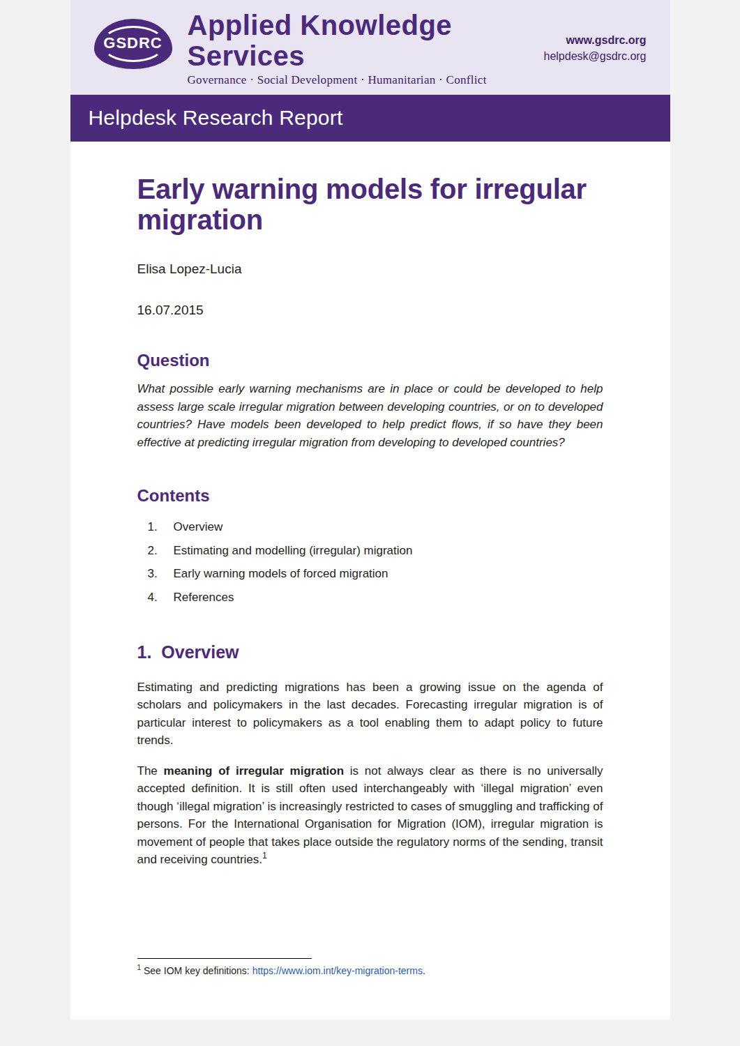GSDRC
Applied Knowledge Services
Governance · Social Development · Humanitarian · Conflict
www.gsdrc.org
helpdesk@gsdrc.org
Helpdesk Research Report
Early warning models for irregular migration
Elisa Lopez-Lucia
16.07.2015
Question
What possible early warning mechanisms are in place or could be developed to help assess large scale irregular migration between developing countries, or on to developed countries? Have models been developed to help predict flows, if so have they been effective at predicting irregular migration from developing to developed countries?
Contents
Overview
Estimating and modelling (irregular) migration
Early warning models of forced migration
References
1. Overview
Estimating and predicting migrations has been a growing issue on the agenda of scholars and policymakers in the last decades. Forecasting irregular migration is of particular interest to policymakers as a tool enabling them to adapt policy to future trends.
The meaning of irregular migration is not always clear as there is no universally accepted definition. It is still often used interchangeably with ‘illegal migration’ even though ‘illegal migration’ is increasingly restricted to cases of smuggling and trafficking of persons. For the International Organisation for Migration (IOM), irregular migration is movement of people that takes place outside the regulatory norms of the sending, transit and receiving countries.1
1 See IOM key definitions: https://www.iom.int/key-migration-terms.